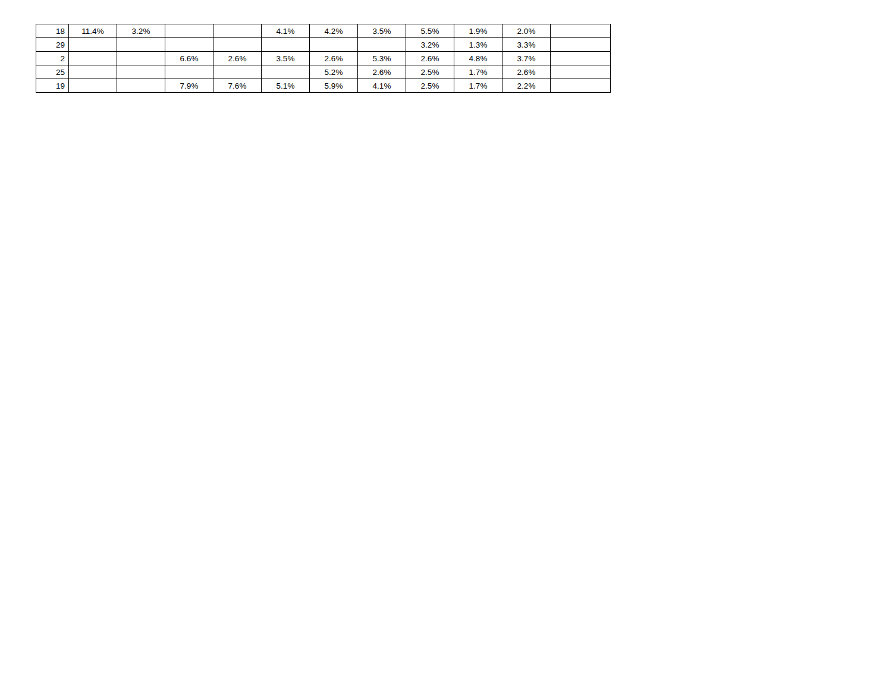| 18 | 11.4% | 3.2% | | | 4.1% | 4.2% | 3.5% | 5.5% | 1.9% | 2.0% | |
| 29 | | | | | | | | 3.2% | 1.3% | 3.3% | |
| 2 | | | 6.6% | 2.6% | 3.5% | 2.6% | 5.3% | 2.6% | 4.8% | 3.7% | |
| 25 | | | | | | 5.2% | 2.6% | 2.5% | 1.7% | 2.6% | |
| 19 | | | 7.9% | 7.6% | 5.1% | 5.9% | 4.1% | 2.5% | 1.7% | 2.2% | |